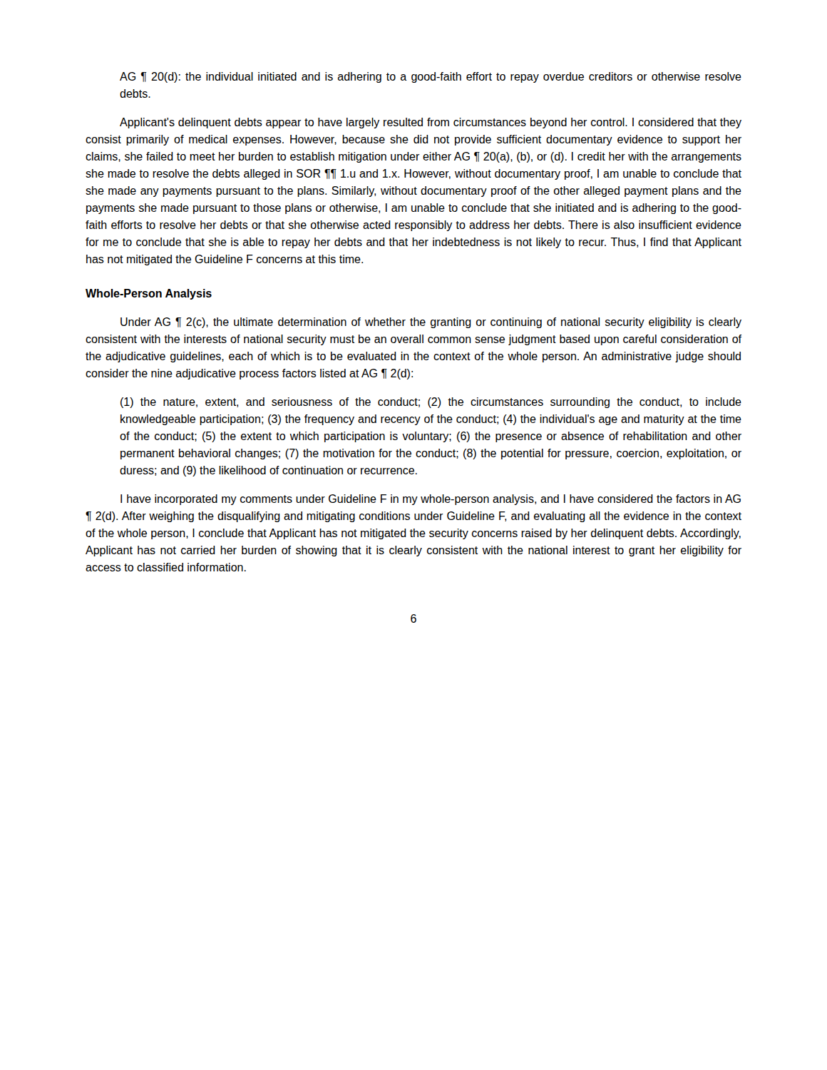AG ¶ 20(d): the individual initiated and is adhering to a good-faith effort to repay overdue creditors or otherwise resolve debts.
Applicant's delinquent debts appear to have largely resulted from circumstances beyond her control. I considered that they consist primarily of medical expenses. However, because she did not provide sufficient documentary evidence to support her claims, she failed to meet her burden to establish mitigation under either AG ¶ 20(a), (b), or (d). I credit her with the arrangements she made to resolve the debts alleged in SOR ¶¶ 1.u and 1.x. However, without documentary proof, I am unable to conclude that she made any payments pursuant to the plans. Similarly, without documentary proof of the other alleged payment plans and the payments she made pursuant to those plans or otherwise, I am unable to conclude that she initiated and is adhering to the good-faith efforts to resolve her debts or that she otherwise acted responsibly to address her debts. There is also insufficient evidence for me to conclude that she is able to repay her debts and that her indebtedness is not likely to recur. Thus, I find that Applicant has not mitigated the Guideline F concerns at this time.
Whole-Person Analysis
Under AG ¶ 2(c), the ultimate determination of whether the granting or continuing of national security eligibility is clearly consistent with the interests of national security must be an overall common sense judgment based upon careful consideration of the adjudicative guidelines, each of which is to be evaluated in the context of the whole person. An administrative judge should consider the nine adjudicative process factors listed at AG ¶ 2(d):
(1) the nature, extent, and seriousness of the conduct; (2) the circumstances surrounding the conduct, to include knowledgeable participation; (3) the frequency and recency of the conduct; (4) the individual's age and maturity at the time of the conduct; (5) the extent to which participation is voluntary; (6) the presence or absence of rehabilitation and other permanent behavioral changes; (7) the motivation for the conduct; (8) the potential for pressure, coercion, exploitation, or duress; and (9) the likelihood of continuation or recurrence.
I have incorporated my comments under Guideline F in my whole-person analysis, and I have considered the factors in AG ¶ 2(d). After weighing the disqualifying and mitigating conditions under Guideline F, and evaluating all the evidence in the context of the whole person, I conclude that Applicant has not mitigated the security concerns raised by her delinquent debts. Accordingly, Applicant has not carried her burden of showing that it is clearly consistent with the national interest to grant her eligibility for access to classified information.
6